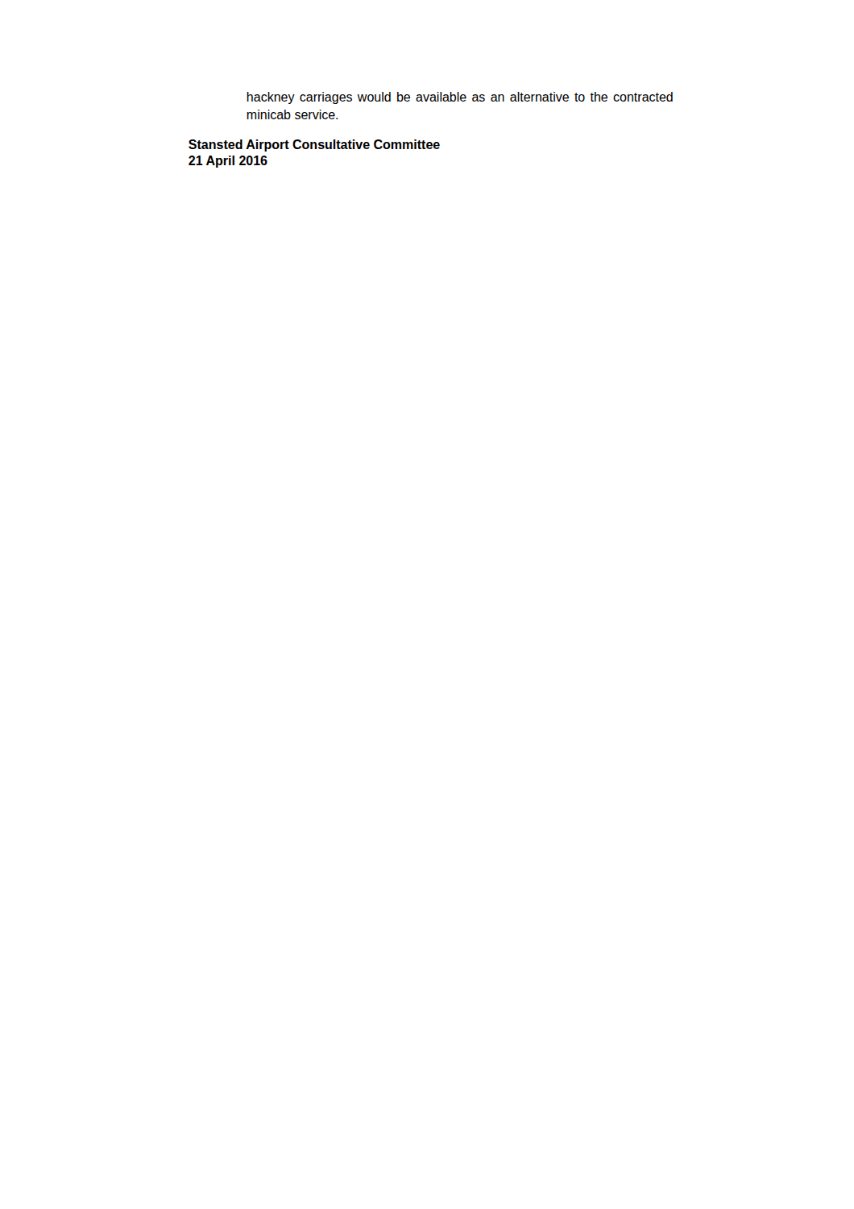hackney carriages would be available as an alternative to the contracted minicab service.
Stansted Airport Consultative Committee
21 April 2016